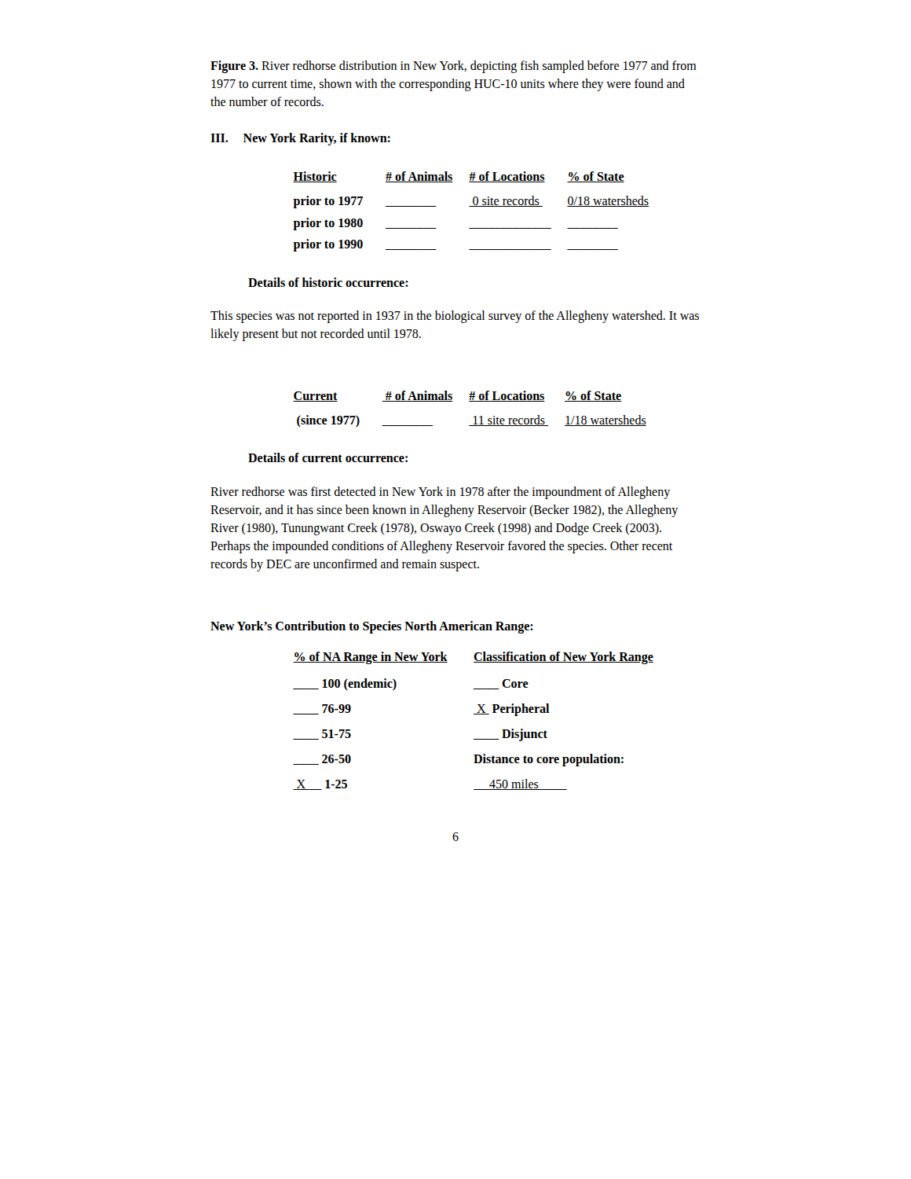Figure 3. River redhorse distribution in New York, depicting fish sampled before 1977 and from 1977 to current time, shown with the corresponding HUC-10 units where they were found and the number of records.
III. New York Rarity, if known:
| Historic | # of Animals | # of Locations | % of State |
| --- | --- | --- | --- |
| prior to 1977 | ________ | 0 site records | 0/18 watersheds |
| prior to 1980 | ________ | _____________ | ________ |
| prior to 1990 | ________ | _____________ | ________ |
Details of historic occurrence:
This species was not reported in 1937 in the biological survey of the Allegheny watershed. It was likely present but not recorded until 1978.
| Current | # of Animals | # of Locations | % of State |
| --- | --- | --- | --- |
| (since 1977) | ________ | 11 site records | 1/18 watersheds |
Details of current occurrence:
River redhorse was first detected in New York in 1978 after the impoundment of Allegheny Reservoir, and it has since been known in Allegheny Reservoir (Becker 1982), the Allegheny River (1980), Tunungwant Creek (1978), Oswayo Creek (1998) and Dodge Creek (2003). Perhaps the impounded conditions of Allegheny Reservoir favored the species. Other recent records by DEC are unconfirmed and remain suspect.
New York’s Contribution to Species North American Range:
| % of NA Range in New York | Classification of New York Range |
| ____ 100 (endemic) | ____ Core |
| ____ 76-99 | X Peripheral |
| ____ 51-75 | ____ Disjunct |
| ____ 26-50 | Distance to core population: |
| X __ 1-25 | 450 miles |
6